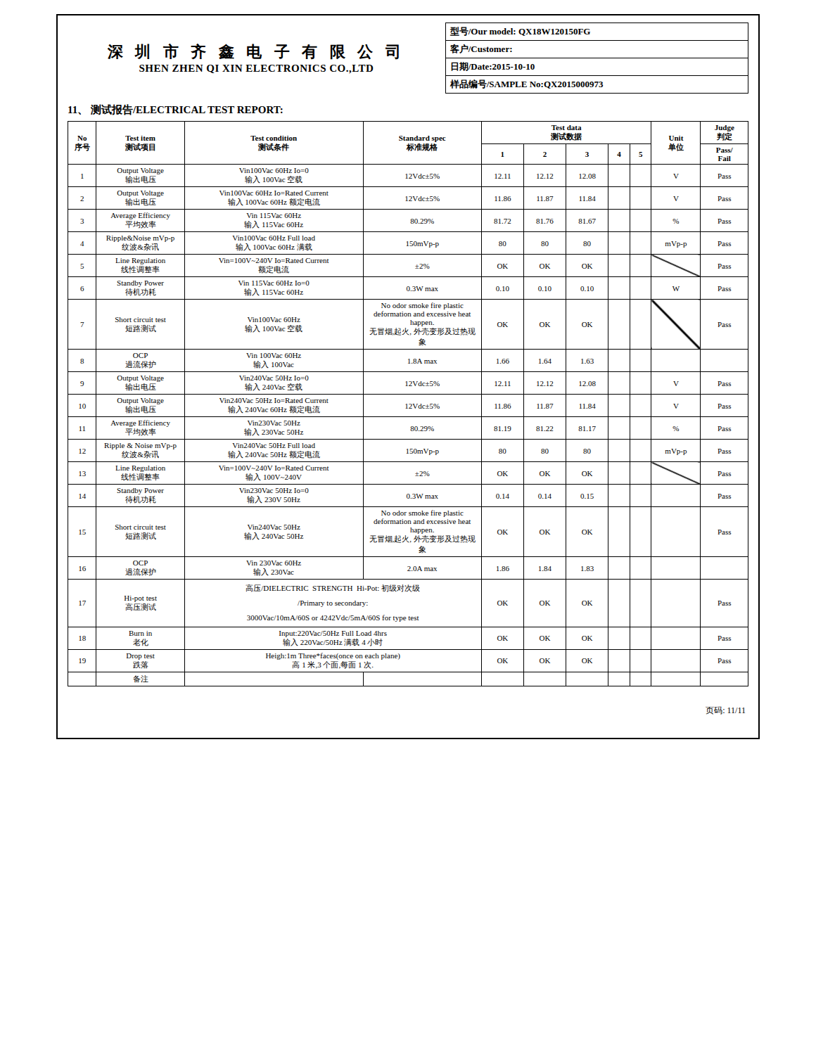深 圳 市 齐 鑫 电 子 有 限 公 司
SHEN ZHEN QI XIN ELECTRONICS CO.,LTD
型号/Our model: QX18W120150FG
客户/Customer:
日期/Date:2015-10-10
样品编号/SAMPLE No:QX2015000973
11、 测试报告/ELECTRICAL TEST REPORT:
| No 序号 | Test item 测试项目 | Test condition 测试条件 | Standard spec 标准规格 | Test data 测试数据 | Unit 单位 | Judge 判定 |
| --- | --- | --- | --- | --- | --- | --- |
| 1 | 2 | 3 | 4 | 5 | Pass/ Fail |
| 1 | Output Voltage 输出电压 | Vin100Vac 60Hz Io=0 输入 100Vac 空载 | 12Vdc±5% | 12.11 | 12.12 | 12.08 | | | V | Pass |
| 2 | Output Voltage 输出电压 | Vin100Vac 60Hz Io=Rated Current 输入 100Vac 60Hz 额定电流 | 12Vdc±5% | 11.86 | 11.87 | 11.84 | | | V | Pass |
| 3 | Average Efficiency 平均效率 | Vin 115Vac 60Hz 输入 115Vac 60Hz | 80.29% | 81.72 | 81.76 | 81.67 | | | % | Pass |
| 4 | Ripple&Noise mVp-p 纹波&杂讯 | Vin100Vac 60Hz Full load 输入 100Vac 60Hz 满载 | 150mVp-p | 80 | 80 | 80 | | | mVp-p | Pass |
| 5 | Line Regulation 线性调整率 | Vin=100V~240V Io=Rated Current 额定电流 | ±2% | OK | OK | OK | | | | Pass |
| 6 | Standby Power 待机功耗 | Vin 115Vac 60Hz Io=0 输入 115Vac 60Hz | 0.3W max | 0.10 | 0.10 | 0.10 | | | W | Pass |
| 7 | Short circuit test 短路测试 | Vin100Vac 60Hz 输入 100Vac 空载 | No odor smoke fire plastic deformation and excessive heat happen. 无冒烟,起火, 外壳变形及过热现象 | OK | OK | OK | | | | Pass |
| 8 | OCP 過流保护 | Vin 100Vac 60Hz 输入 100Vac | 1.8A max | 1.66 | 1.64 | 1.63 | | | | |
| 9 | Output Voltage 输出电压 | Vin240Vac 50Hz Io=0 输入 240Vac 空载 | 12Vdc±5% | 12.11 | 12.12 | 12.08 | | | V | Pass |
| 10 | Output Voltage 输出电压 | Vin240Vac 50Hz Io=Rated Current 输入 240Vac 60Hz 额定电流 | 12Vdc±5% | 11.86 | 11.87 | 11.84 | | | V | Pass |
| 11 | Average Efficiency 平均效率 | Vin230Vac 50Hz 输入 230Vac 50Hz | 80.29% | 81.19 | 81.22 | 81.17 | | | % | Pass |
| 12 | Ripple & Noise mVp-p 纹波&杂讯 | Vin240Vac 50Hz Full load 输入 240Vac 50Hz 额定电流 | 150mVp-p | 80 | 80 | 80 | | | mVp-p | Pass |
| 13 | Line Regulation 线性调整率 | Vin=100V~240V Io=Rated Current 输入 100V~240V | ±2% | OK | OK | OK | | | | Pass |
| 14 | Standby Power 待机功耗 | Vin230Vac 50Hz Io=0 输入 230V 50Hz | 0.3W max | 0.14 | 0.14 | 0.15 | | | | Pass |
| 15 | Short circuit test 短路测试 | Vin240Vac 50Hz 输入 240Vac 50Hz | No odor smoke fire plastic deformation and excessive heat happen. 无冒烟,起火, 外壳变形及过热现象 | OK | OK | OK | | | | Pass |
| 16 | OCP 過流保护 | Vin 230Vac 60Hz 输入 230Vac | 2.0A max | 1.86 | 1.84 | 1.83 | | | | |
| 17 | Hi-pot test 高压测试 | 高压 /DIELECTRIC STRENGTH Hi-Pot: 初级对次级 /Primary to secondary: 3000Vac/10mA/60S or 4242Vdc/5mA/60S for type test | OK | OK | OK | | | | Pass |
| 18 | Burn in 老化 | Input:220Vac/50Hz Full Load 4hrs 输入 220Vac/50Hz 满载 4 小时 | OK | OK | OK | | | | Pass |
| 19 | Drop test 跌落 | Heigh:1m Three*faces(once on each plane) 高 1 米,3 个面,每面 1 次. | OK | OK | OK | | | | Pass |
| | 备注 | | | | | | | | | |
页码: 11/11